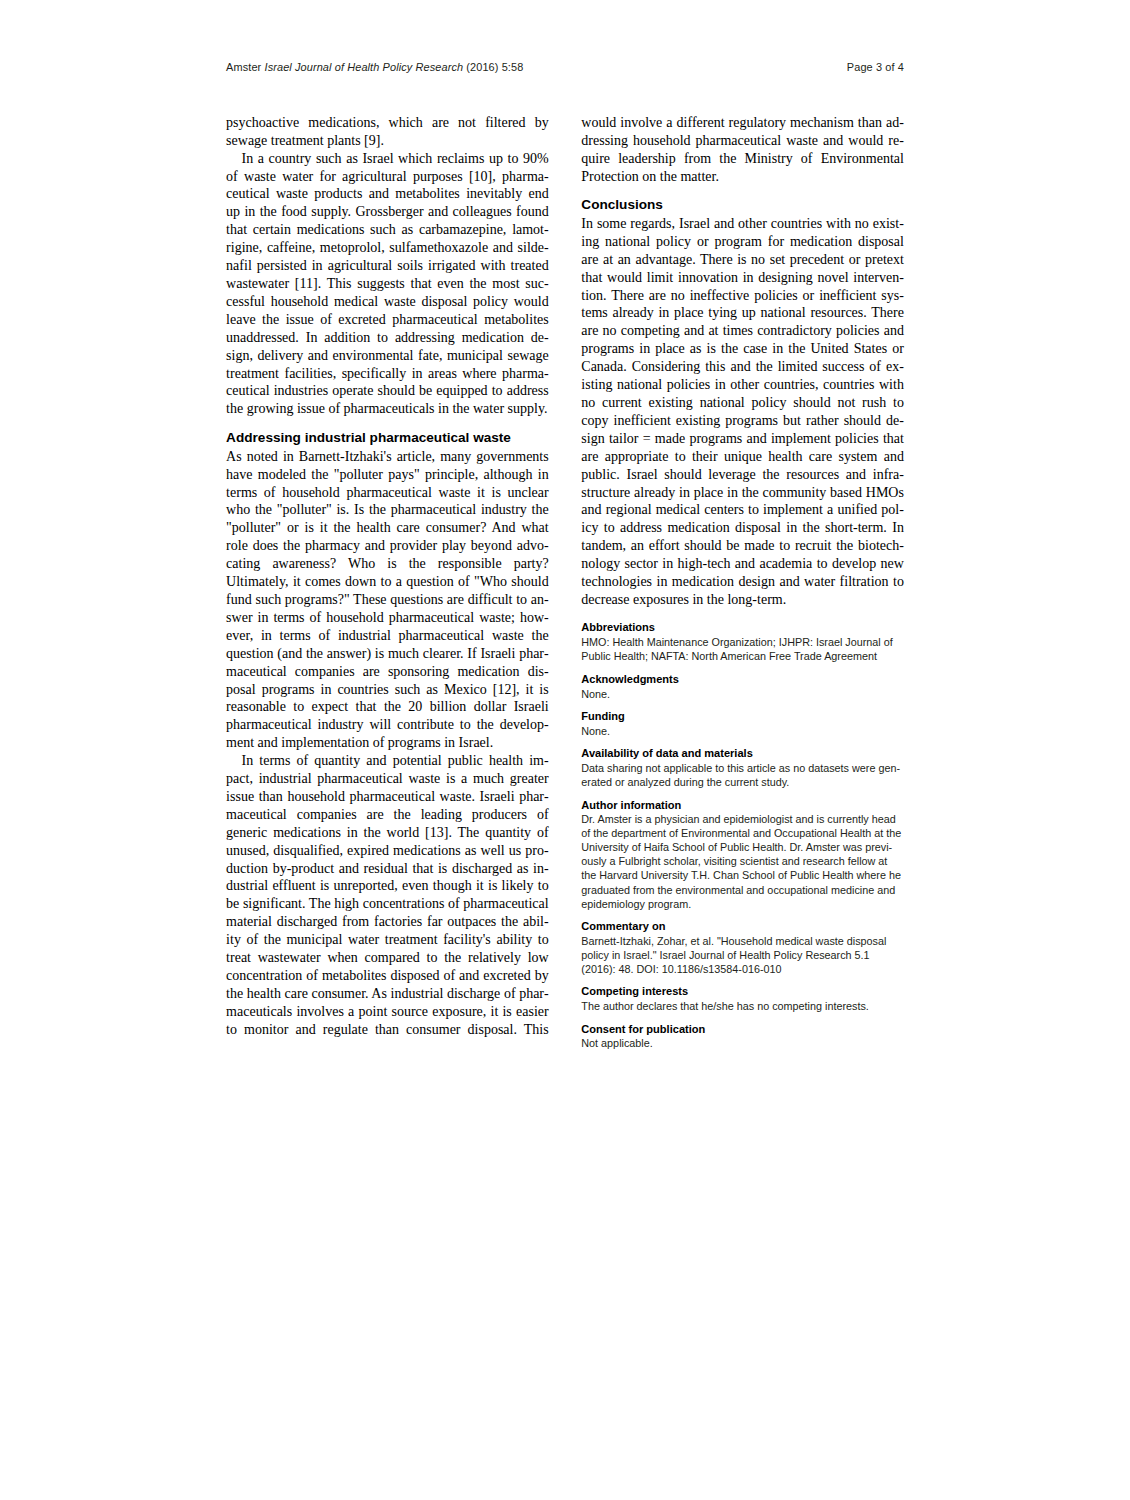Amster Israel Journal of Health Policy Research (2016) 5:58
Page 3 of 4
psychoactive medications, which are not filtered by sewage treatment plants [9].
In a country such as Israel which reclaims up to 90% of waste water for agricultural purposes [10], pharmaceutical waste products and metabolites inevitably end up in the food supply. Grossberger and colleagues found that certain medications such as carbamazepine, lamotrigine, caffeine, metoprolol, sulfamethoxazole and sildenafil persisted in agricultural soils irrigated with treated wastewater [11]. This suggests that even the most successful household medical waste disposal policy would leave the issue of excreted pharmaceutical metabolites unaddressed. In addition to addressing medication design, delivery and environmental fate, municipal sewage treatment facilities, specifically in areas where pharmaceutical industries operate should be equipped to address the growing issue of pharmaceuticals in the water supply.
Addressing industrial pharmaceutical waste
As noted in Barnett-Itzhaki's article, many governments have modeled the "polluter pays" principle, although in terms of household pharmaceutical waste it is unclear who the "polluter" is. Is the pharmaceutical industry the "polluter" or is it the health care consumer? And what role does the pharmacy and provider play beyond advocating awareness? Who is the responsible party? Ultimately, it comes down to a question of "Who should fund such programs?" These questions are difficult to answer in terms of household pharmaceutical waste; however, in terms of industrial pharmaceutical waste the question (and the answer) is much clearer. If Israeli pharmaceutical companies are sponsoring medication disposal programs in countries such as Mexico [12], it is reasonable to expect that the 20 billion dollar Israeli pharmaceutical industry will contribute to the development and implementation of programs in Israel.
In terms of quantity and potential public health impact, industrial pharmaceutical waste is a much greater issue than household pharmaceutical waste. Israeli pharmaceutical companies are the leading producers of generic medications in the world [13]. The quantity of unused, disqualified, expired medications as well us production by-product and residual that is discharged as industrial effluent is unreported, even though it is likely to be significant. The high concentrations of pharmaceutical material discharged from factories far outpaces the ability of the municipal water treatment facility's ability to treat wastewater when compared to the relatively low concentration of metabolites disposed of and excreted by the health care consumer. As industrial discharge of pharmaceuticals involves a point source exposure, it is easier to monitor and regulate than consumer disposal. This would involve a different regulatory mechanism than addressing household pharmaceutical waste and would require leadership from the Ministry of Environmental Protection on the matter.
Conclusions
In some regards, Israel and other countries with no existing national policy or program for medication disposal are at an advantage. There is no set precedent or pretext that would limit innovation in designing novel intervention. There are no ineffective policies or inefficient systems already in place tying up national resources. There are no competing and at times contradictory policies and programs in place as is the case in the United States or Canada. Considering this and the limited success of existing national policies in other countries, countries with no current existing national policy should not rush to copy inefficient existing programs but rather should design tailor = made programs and implement policies that are appropriate to their unique health care system and public. Israel should leverage the resources and infrastructure already in place in the community based HMOs and regional medical centers to implement a unified policy to address medication disposal in the short-term. In tandem, an effort should be made to recruit the biotechnology sector in high-tech and academia to develop new technologies in medication design and water filtration to decrease exposures in the long-term.
Abbreviations
HMO: Health Maintenance Organization; IJHPR: Israel Journal of Public Health; NAFTA: North American Free Trade Agreement
Acknowledgments
None.
Funding
None.
Availability of data and materials
Data sharing not applicable to this article as no datasets were generated or analyzed during the current study.
Author information
Dr. Amster is a physician and epidemiologist and is currently head of the department of Environmental and Occupational Health at the University of Haifa School of Public Health. Dr. Amster was previously a Fulbright scholar, visiting scientist and research fellow at the Harvard University T.H. Chan School of Public Health where he graduated from the environmental and occupational medicine and epidemiology program.
Commentary on
Barnett-Itzhaki, Zohar, et al. "Household medical waste disposal policy in Israel." Israel Journal of Health Policy Research 5.1 (2016): 48. DOI: 10.1186/s13584-016-010
Competing interests
The author declares that he/she has no competing interests.
Consent for publication
Not applicable.